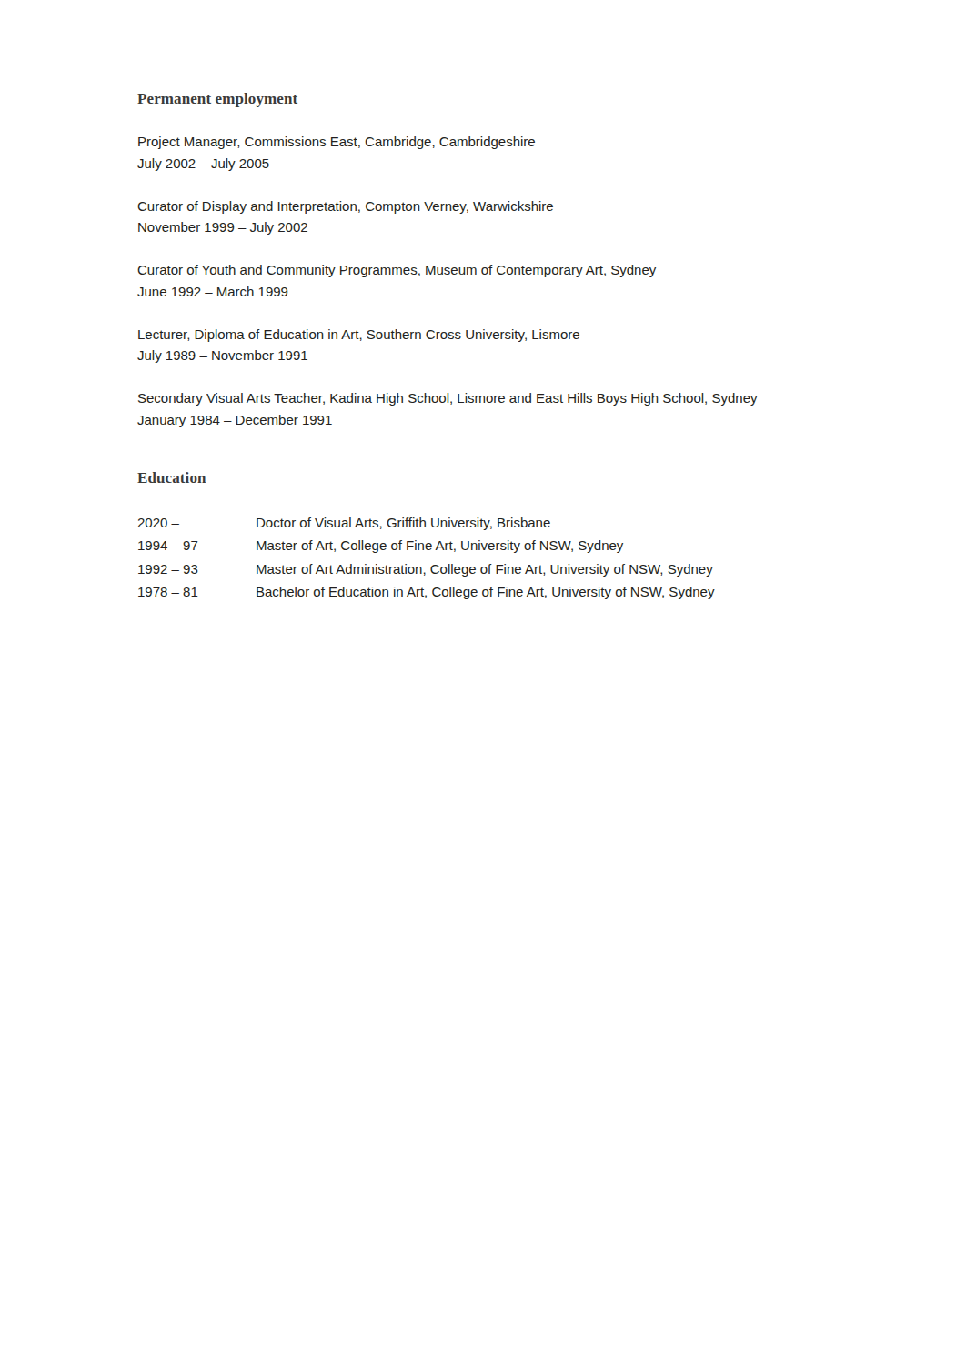Permanent employment
Project Manager, Commissions East, Cambridge, Cambridgeshire July 2002 – July 2005
Curator of Display and Interpretation, Compton Verney, Warwickshire November 1999 – July 2002
Curator of Youth and Community Programmes, Museum of Contemporary Art, Sydney June 1992 – March 1999
Lecturer, Diploma of Education in Art, Southern Cross University, Lismore July 1989 – November 1991
Secondary Visual Arts Teacher, Kadina High School, Lismore and East Hills Boys High School, Sydney January 1984 – December 1991
Education
| 2020 – | Doctor of Visual Arts, Griffith University, Brisbane |
| 1994 – 97 | Master of Art, College of Fine Art, University of NSW, Sydney |
| 1992 – 93 | Master of Art Administration, College of Fine Art, University of NSW, Sydney |
| 1978 – 81 | Bachelor of Education in Art, College of Fine Art, University of NSW, Sydney |